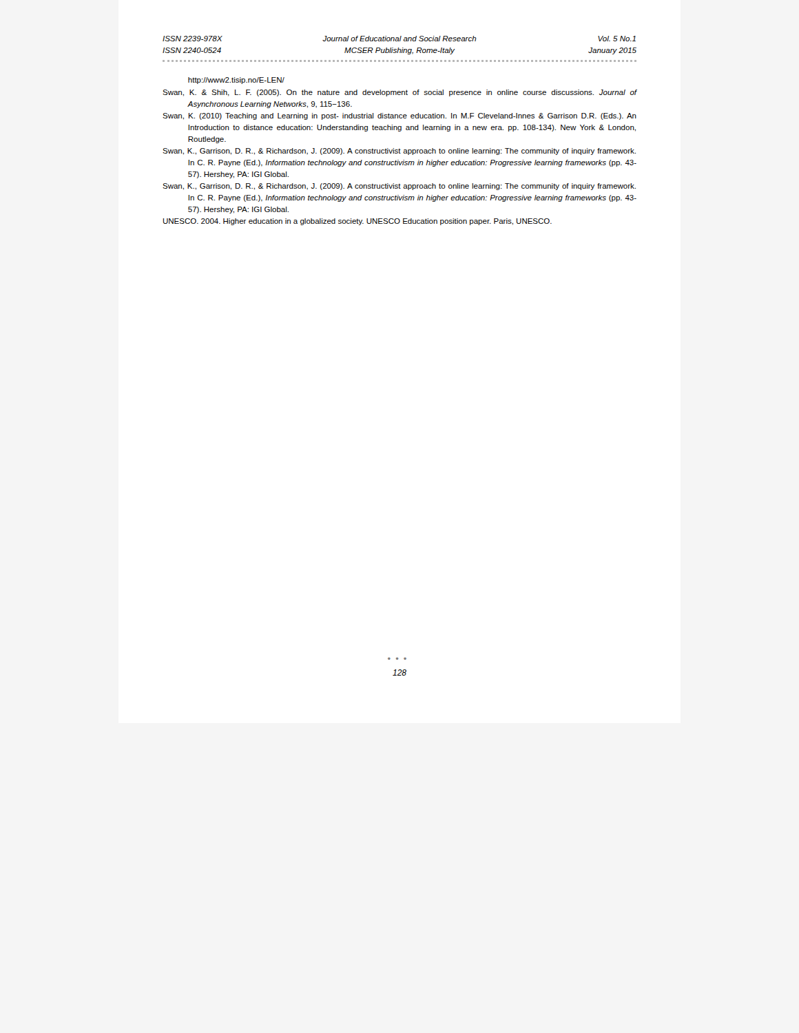| ISSN 2239-978X | Journal of Educational and Social Research | Vol. 5 No.1 |
| ISSN 2240-0524 | MCSER Publishing, Rome-Italy | January 2015 |
http://www2.tisip.no/E-LEN/
Swan, K. & Shih, L. F. (2005). On the nature and development of social presence in online course discussions. Journal of Asynchronous Learning Networks, 9, 115−136.
Swan, K. (2010) Teaching and Learning in post- industrial distance education. In M.F Cleveland-Innes & Garrison D.R. (Eds.). An Introduction to distance education: Understanding teaching and learning in a new era. pp. 108-134). New York & London, Routledge.
Swan, K., Garrison, D. R., & Richardson, J. (2009). A constructivist approach to online learning: The community of inquiry framework. In C. R. Payne (Ed.), Information technology and constructivism in higher education: Progressive learning frameworks (pp. 43-57). Hershey, PA: IGI Global.
Swan, K., Garrison, D. R., & Richardson, J. (2009). A constructivist approach to online learning: The community of inquiry framework. In C. R. Payne (Ed.), Information technology and constructivism in higher education: Progressive learning frameworks (pp. 43-57). Hershey, PA: IGI Global.
UNESCO. 2004. Higher education in a globalized society. UNESCO Education position paper. Paris, UNESCO.
•••
128